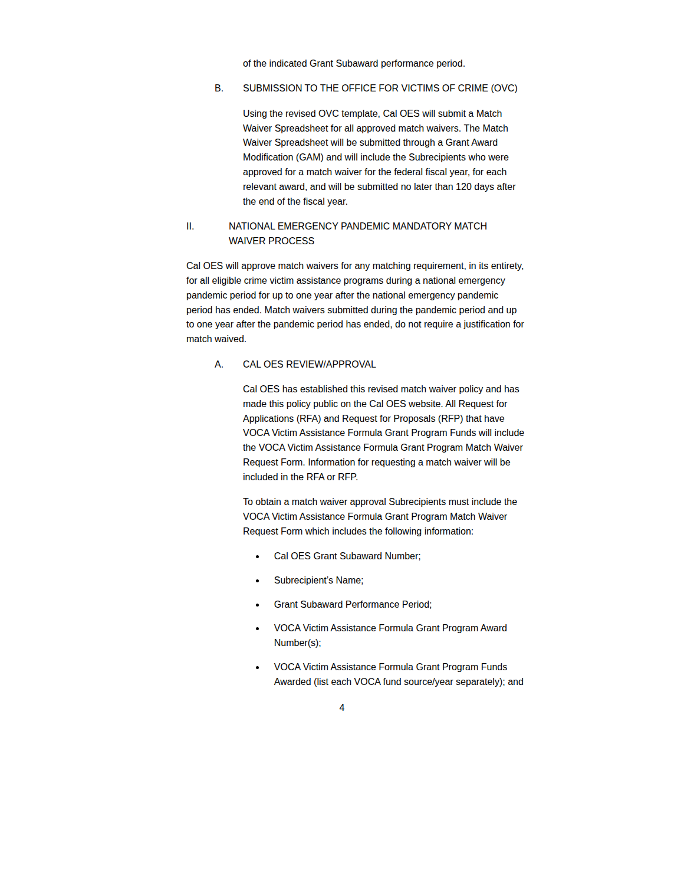of the indicated Grant Subaward performance period.
B. SUBMISSION TO THE OFFICE FOR VICTIMS OF CRIME (OVC)
Using the revised OVC template, Cal OES will submit a Match Waiver Spreadsheet for all approved match waivers. The Match Waiver Spreadsheet will be submitted through a Grant Award Modification (GAM) and will include the Subrecipients who were approved for a match waiver for the federal fiscal year, for each relevant award, and will be submitted no later than 120 days after the end of the fiscal year.
II. NATIONAL EMERGENCY PANDEMIC MANDATORY MATCH WAIVER PROCESS
Cal OES will approve match waivers for any matching requirement, in its entirety, for all eligible crime victim assistance programs during a national emergency pandemic period for up to one year after the national emergency pandemic period has ended. Match waivers submitted during the pandemic period and up to one year after the pandemic period has ended, do not require a justification for match waived.
A. CAL OES REVIEW/APPROVAL
Cal OES has established this revised match waiver policy and has made this policy public on the Cal OES website. All Request for Applications (RFA) and Request for Proposals (RFP) that have VOCA Victim Assistance Formula Grant Program Funds will include the VOCA Victim Assistance Formula Grant Program Match Waiver Request Form. Information for requesting a match waiver will be included in the RFA or RFP.
To obtain a match waiver approval Subrecipients must include the VOCA Victim Assistance Formula Grant Program Match Waiver Request Form which includes the following information:
Cal OES Grant Subaward Number;
Subrecipient’s Name;
Grant Subaward Performance Period;
VOCA Victim Assistance Formula Grant Program Award Number(s);
VOCA Victim Assistance Formula Grant Program Funds Awarded (list each VOCA fund source/year separately); and
4